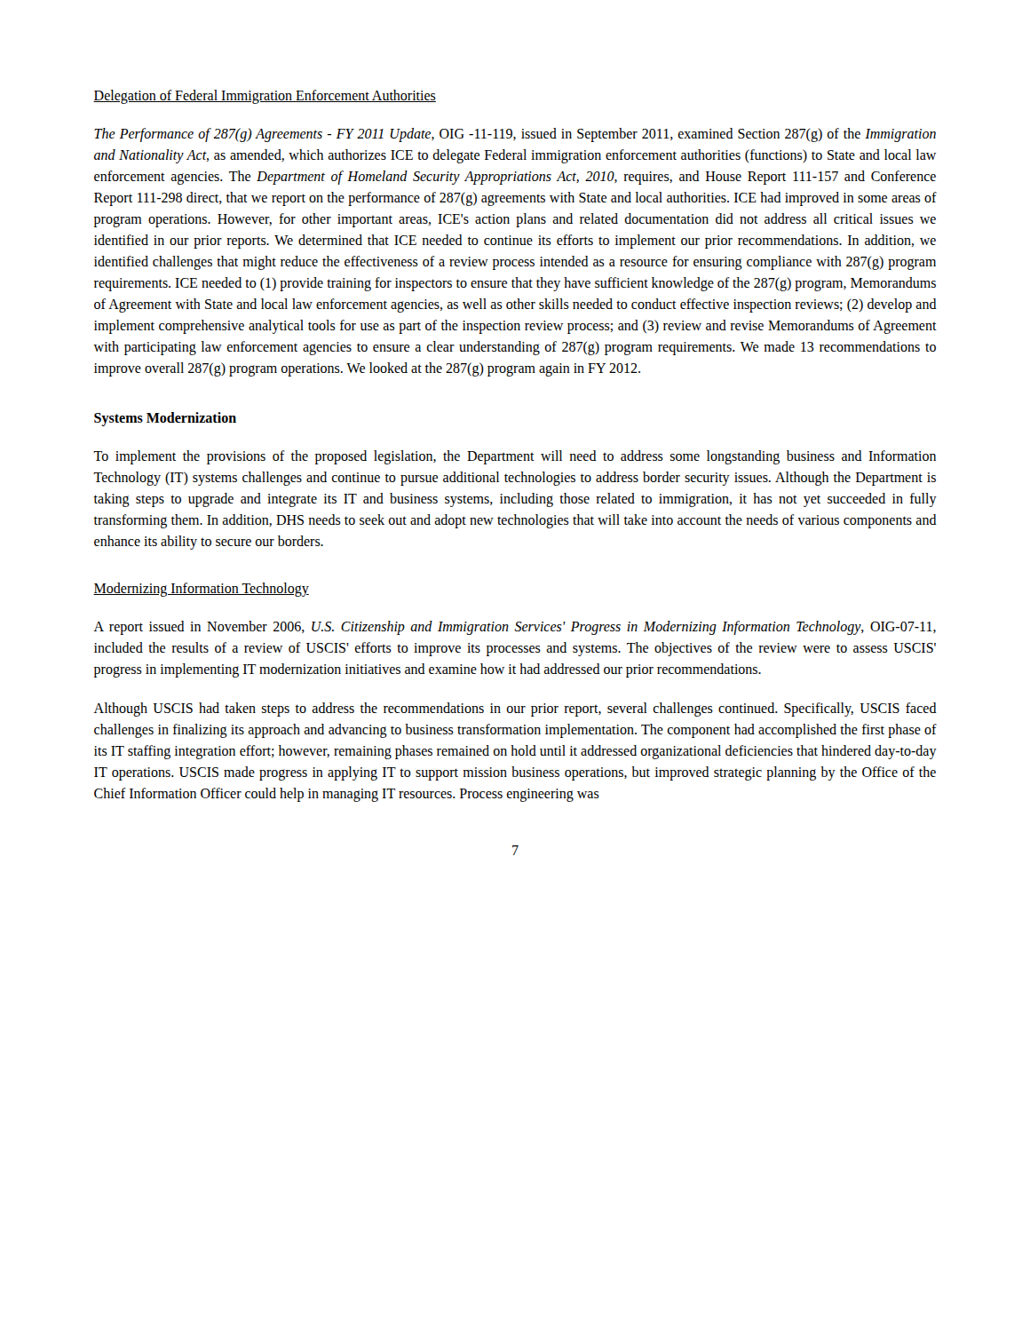Delegation of Federal Immigration Enforcement Authorities
The Performance of 287(g) Agreements - FY 2011 Update, OIG -11-119, issued in September 2011, examined Section 287(g) of the Immigration and Nationality Act, as amended, which authorizes ICE to delegate Federal immigration enforcement authorities (functions) to State and local law enforcement agencies. The Department of Homeland Security Appropriations Act, 2010, requires, and House Report 111-157 and Conference Report 111-298 direct, that we report on the performance of 287(g) agreements with State and local authorities. ICE had improved in some areas of program operations. However, for other important areas, ICE's action plans and related documentation did not address all critical issues we identified in our prior reports. We determined that ICE needed to continue its efforts to implement our prior recommendations. In addition, we identified challenges that might reduce the effectiveness of a review process intended as a resource for ensuring compliance with 287(g) program requirements. ICE needed to (1) provide training for inspectors to ensure that they have sufficient knowledge of the 287(g) program, Memorandums of Agreement with State and local law enforcement agencies, as well as other skills needed to conduct effective inspection reviews; (2) develop and implement comprehensive analytical tools for use as part of the inspection review process; and (3) review and revise Memorandums of Agreement with participating law enforcement agencies to ensure a clear understanding of 287(g) program requirements. We made 13 recommendations to improve overall 287(g) program operations. We looked at the 287(g) program again in FY 2012.
Systems Modernization
To implement the provisions of the proposed legislation, the Department will need to address some longstanding business and Information Technology (IT) systems challenges and continue to pursue additional technologies to address border security issues. Although the Department is taking steps to upgrade and integrate its IT and business systems, including those related to immigration, it has not yet succeeded in fully transforming them. In addition, DHS needs to seek out and adopt new technologies that will take into account the needs of various components and enhance its ability to secure our borders.
Modernizing Information Technology
A report issued in November 2006, U.S. Citizenship and Immigration Services' Progress in Modernizing Information Technology, OIG-07-11, included the results of a review of USCIS' efforts to improve its processes and systems. The objectives of the review were to assess USCIS' progress in implementing IT modernization initiatives and examine how it had addressed our prior recommendations.
Although USCIS had taken steps to address the recommendations in our prior report, several challenges continued. Specifically, USCIS faced challenges in finalizing its approach and advancing to business transformation implementation. The component had accomplished the first phase of its IT staffing integration effort; however, remaining phases remained on hold until it addressed organizational deficiencies that hindered day-to-day IT operations. USCIS made progress in applying IT to support mission business operations, but improved strategic planning by the Office of the Chief Information Officer could help in managing IT resources. Process engineering was
7